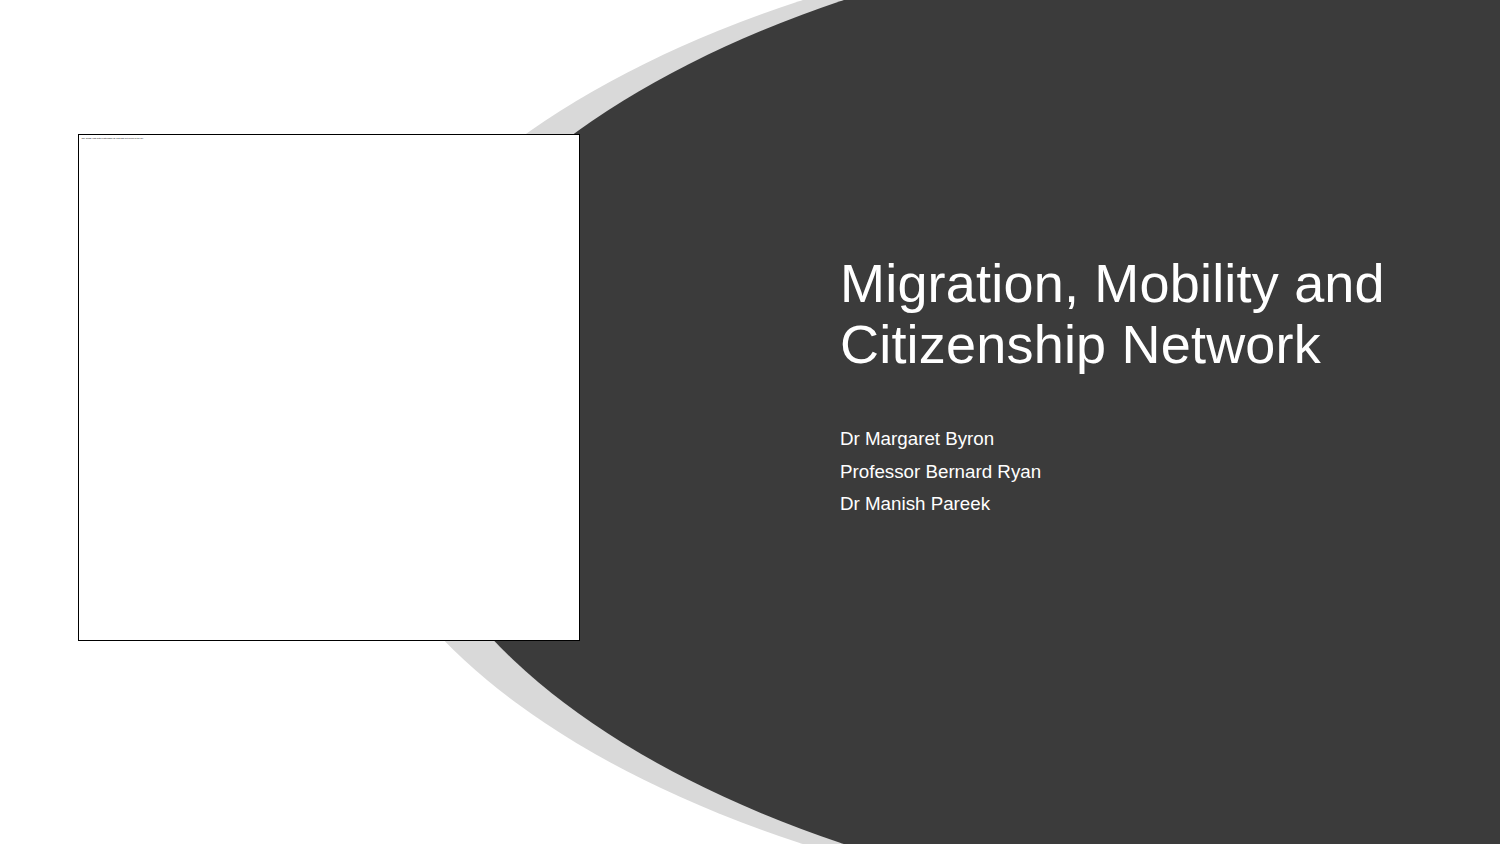The image part with relationship ID rId2 was not found in the file.
Migration, Mobility and Citizenship Network
Dr Margaret Byron
Professor Bernard Ryan
Dr Manish Pareek